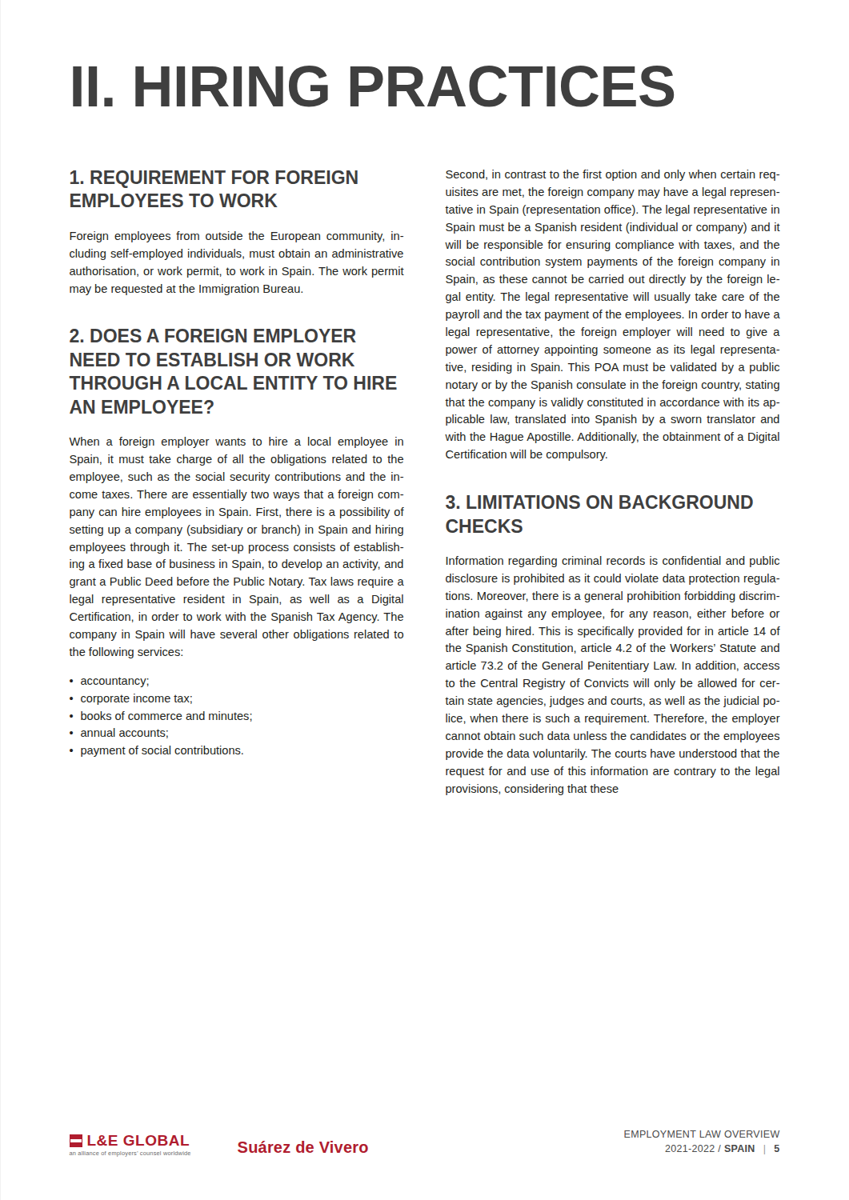II. HIRING PRACTICES
1. REQUIREMENT FOR FOREIGN EMPLOYEES TO WORK
Foreign employees from outside the European community, including self-employed individuals, must obtain an administrative authorisation, or work permit, to work in Spain. The work permit may be requested at the Immigration Bureau.
2. DOES A FOREIGN EMPLOYER NEED TO ESTABLISH OR WORK THROUGH A LOCAL ENTITY TO HIRE AN EMPLOYEE?
When a foreign employer wants to hire a local employee in Spain, it must take charge of all the obligations related to the employee, such as the social security contributions and the income taxes. There are essentially two ways that a foreign company can hire employees in Spain. First, there is a possibility of setting up a company (subsidiary or branch) in Spain and hiring employees through it. The set-up process consists of establishing a fixed base of business in Spain, to develop an activity, and grant a Public Deed before the Public Notary. Tax laws require a legal representative resident in Spain, as well as a Digital Certification, in order to work with the Spanish Tax Agency. The company in Spain will have several other obligations related to the following services:
accountancy;
corporate income tax;
books of commerce and minutes;
annual accounts;
payment of social contributions.
Second, in contrast to the first option and only when certain requisites are met, the foreign company may have a legal representative in Spain (representation office). The legal representative in Spain must be a Spanish resident (individual or company) and it will be responsible for ensuring compliance with taxes, and the social contribution system payments of the foreign company in Spain, as these cannot be carried out directly by the foreign legal entity. The legal representative will usually take care of the payroll and the tax payment of the employees. In order to have a legal representative, the foreign employer will need to give a power of attorney appointing someone as its legal representative, residing in Spain. This POA must be validated by a public notary or by the Spanish consulate in the foreign country, stating that the company is validly constituted in accordance with its applicable law, translated into Spanish by a sworn translator and with the Hague Apostille. Additionally, the obtainment of a Digital Certification will be compulsory.
3. LIMITATIONS ON BACKGROUND CHECKS
Information regarding criminal records is confidential and public disclosure is prohibited as it could violate data protection regulations. Moreover, there is a general prohibition forbidding discrimination against any employee, for any reason, either before or after being hired. This is specifically provided for in article 14 of the Spanish Constitution, article 4.2 of the Workers’ Statute and article 73.2 of the General Penitentiary Law. In addition, access to the Central Registry of Convicts will only be allowed for certain state agencies, judges and courts, as well as the judicial police, when there is such a requirement. Therefore, the employer cannot obtain such data unless the candidates or the employees provide the data voluntarily. The courts have understood that the request for and use of this information are contrary to the legal provisions, considering that these
L&E GLOBAL
an alliance of employers’ counsel worldwide
Suárez de Vivero
EMPLOYMENT LAW OVERVIEW
2021-2022 / SPAIN | 5